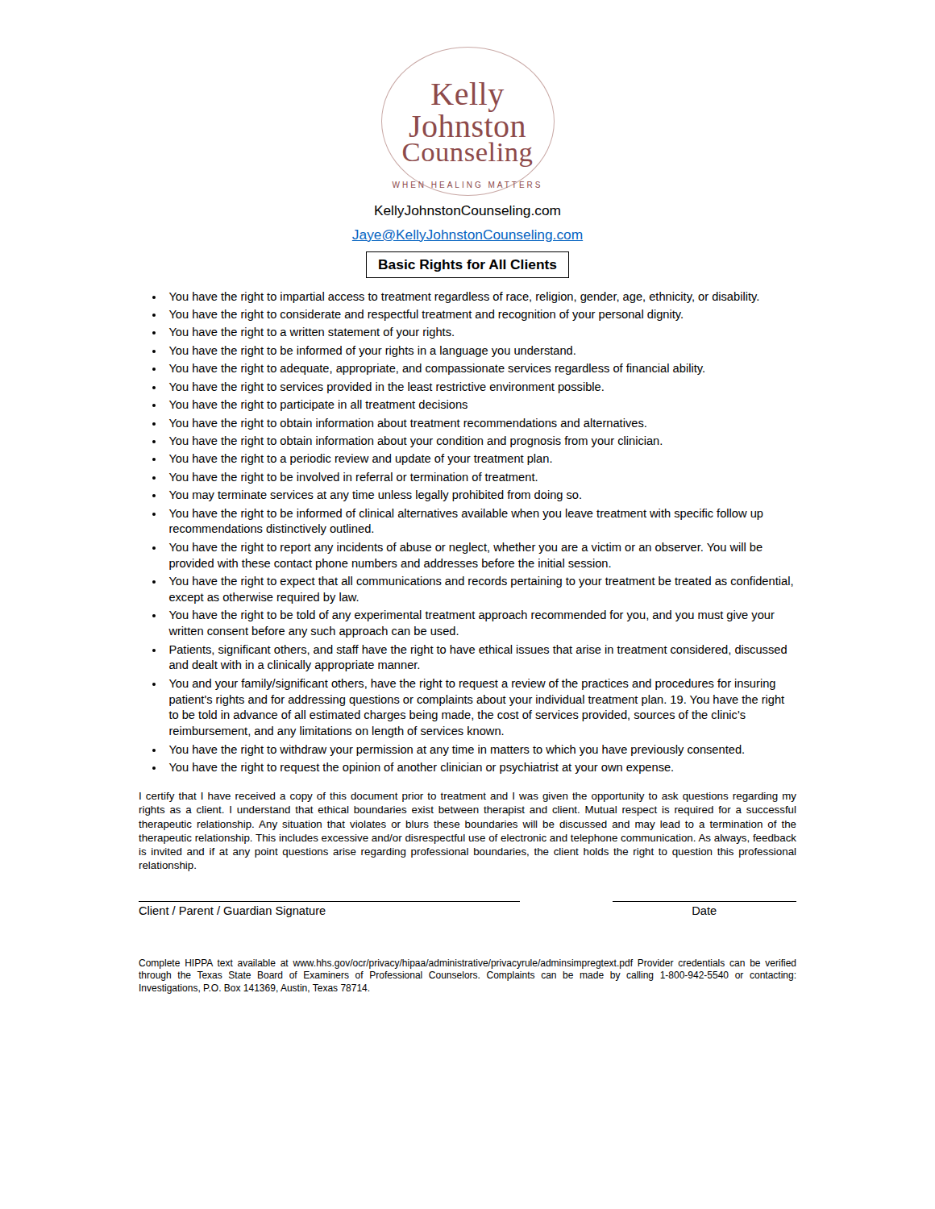Kelly JohnstonCounseling
When Healing Matters
KellyJohnstonCounseling.com
Jaye@KellyJohnstonCounseling.com
Basic Rights for All Clients
You have the right to impartial access to treatment regardless of race, religion, gender, age, ethnicity, or disability.
You have the right to considerate and respectful treatment and recognition of your personal dignity.
You have the right to a written statement of your rights.
You have the right to be informed of your rights in a language you understand.
You have the right to adequate, appropriate, and compassionate services regardless of financial ability.
You have the right to services provided in the least restrictive environment possible.
You have the right to participate in all treatment decisions
You have the right to obtain information about treatment recommendations and alternatives.
You have the right to obtain information about your condition and prognosis from your clinician.
You have the right to a periodic review and update of your treatment plan.
You have the right to be involved in referral or termination of treatment.
You may terminate services at any time unless legally prohibited from doing so.
You have the right to be informed of clinical alternatives available when you leave treatment with specific follow up recommendations distinctively outlined.
You have the right to report any incidents of abuse or neglect, whether you are a victim or an observer. You will be provided with these contact phone numbers and addresses before the initial session.
You have the right to expect that all communications and records pertaining to your treatment be treated as confidential, except as otherwise required by law.
You have the right to be told of any experimental treatment approach recommended for you, and you must give your written consent before any such approach can be used.
Patients, significant others, and staff have the right to have ethical issues that arise in treatment considered, discussed and dealt with in a clinically appropriate manner.
You and your family/significant others, have the right to request a review of the practices and procedures for insuring patient's rights and for addressing questions or complaints about your individual treatment plan. 19. You have the right to be told in advance of all estimated charges being made, the cost of services provided, sources of the clinic's reimbursement, and any limitations on length of services known.
You have the right to withdraw your permission at any time in matters to which you have previously consented.
You have the right to request the opinion of another clinician or psychiatrist at your own expense.
I certify that I have received a copy of this document prior to treatment and I was given the opportunity to ask questions regarding my rights as a client. I understand that ethical boundaries exist between therapist and client. Mutual respect is required for a successful therapeutic relationship. Any situation that violates or blurs these boundaries will be discussed and may lead to a termination of the therapeutic relationship. This includes excessive and/or disrespectful use of electronic and telephone communication. As always, feedback is invited and if at any point questions arise regarding professional boundaries, the client holds the right to question this professional relationship.
Client / Parent / Guardian Signature
Date
Complete HIPPA text available at www.hhs.gov/ocr/privacy/hipaa/administrative/privacyrule/adminsimpregtext.pdf Provider credentials can be verified through the Texas State Board of Examiners of Professional Counselors. Complaints can be made by calling 1-800-942-5540 or contacting: Investigations, P.O. Box 141369, Austin, Texas 78714.